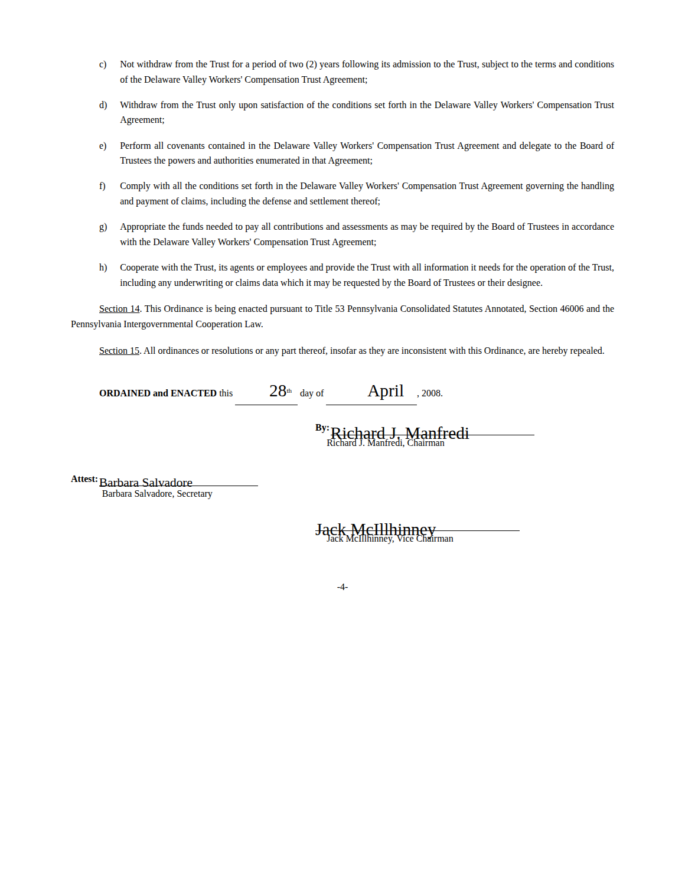c) Not withdraw from the Trust for a period of two (2) years following its admission to the Trust, subject to the terms and conditions of the Delaware Valley Workers' Compensation Trust Agreement;
d) Withdraw from the Trust only upon satisfaction of the conditions set forth in the Delaware Valley Workers' Compensation Trust Agreement;
e) Perform all covenants contained in the Delaware Valley Workers' Compensation Trust Agreement and delegate to the Board of Trustees the powers and authorities enumerated in that Agreement;
f) Comply with all the conditions set forth in the Delaware Valley Workers' Compensation Trust Agreement governing the handling and payment of claims, including the defense and settlement thereof;
g) Appropriate the funds needed to pay all contributions and assessments as may be required by the Board of Trustees in accordance with the Delaware Valley Workers' Compensation Trust Agreement;
h) Cooperate with the Trust, its agents or employees and provide the Trust with all information it needs for the operation of the Trust, including any underwriting or claims data which it may be requested by the Board of Trustees or their designee.
Section 14. This Ordinance is being enacted pursuant to Title 53 Pennsylvania Consolidated Statutes Annotated, Section 46006 and the Pennsylvania Intergovernmental Cooperation Law.
Section 15. All ordinances or resolutions or any part thereof, insofar as they are inconsistent with this Ordinance, are hereby repealed.
ORDAINED and ENACTED this 28 th day of April, 2008.
By: Richard J. Manfredi
Richard J. Manfredi, Chairman
Attest: Barbara Salvadore
Barbara Salvadore, Secretary
Jack McIllhinney
Jack McIllhinney, Vice Chairman
-4-